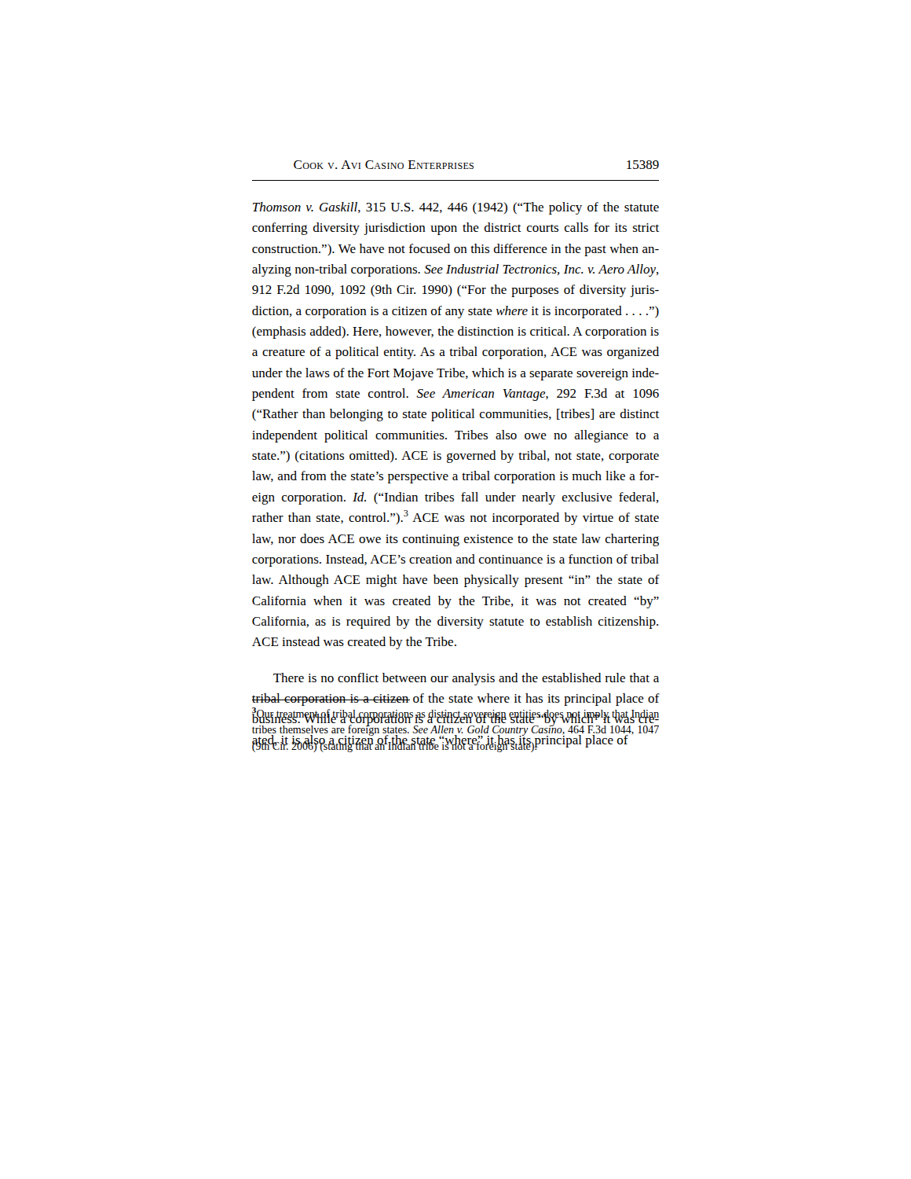Cook v. Avi Casino Enterprises 15389
Thomson v. Gaskill, 315 U.S. 442, 446 (1942) (“The policy of the statute conferring diversity jurisdiction upon the district courts calls for its strict construction.”). We have not focused on this difference in the past when analyzing non-tribal corporations. See Industrial Tectronics, Inc. v. Aero Alloy, 912 F.2d 1090, 1092 (9th Cir. 1990) (“For the purposes of diversity jurisdiction, a corporation is a citizen of any state where it is incorporated . . . .”) (emphasis added). Here, however, the distinction is critical. A corporation is a creature of a political entity. As a tribal corporation, ACE was organized under the laws of the Fort Mojave Tribe, which is a separate sovereign independent from state control. See American Vantage, 292 F.3d at 1096 (“Rather than belonging to state political communities, [tribes] are distinct independent political communities. Tribes also owe no allegiance to a state.”) (citations omitted). ACE is governed by tribal, not state, corporate law, and from the state’s perspective a tribal corporation is much like a foreign corporation. Id. (“Indian tribes fall under nearly exclusive federal, rather than state, control.”).3 ACE was not incorporated by virtue of state law, nor does ACE owe its continuing existence to the state law chartering corporations. Instead, ACE’s creation and continuance is a function of tribal law. Although ACE might have been physically present “in” the state of California when it was created by the Tribe, it was not created “by” California, as is required by the diversity statute to establish citizenship. ACE instead was created by the Tribe.
There is no conflict between our analysis and the established rule that a tribal corporation is a citizen of the state where it has its principal place of business. While a corporation is a citizen of the state “by which” it was created, it is also a citizen of the state “where” it has its principal place of
3 Our treatment of tribal corporations as distinct sovereign entities does not imply that Indian tribes themselves are foreign states. See Allen v. Gold Country Casino, 464 F.3d 1044, 1047 (9th Cir. 2006) (stating that an Indian tribe is not a foreign state).